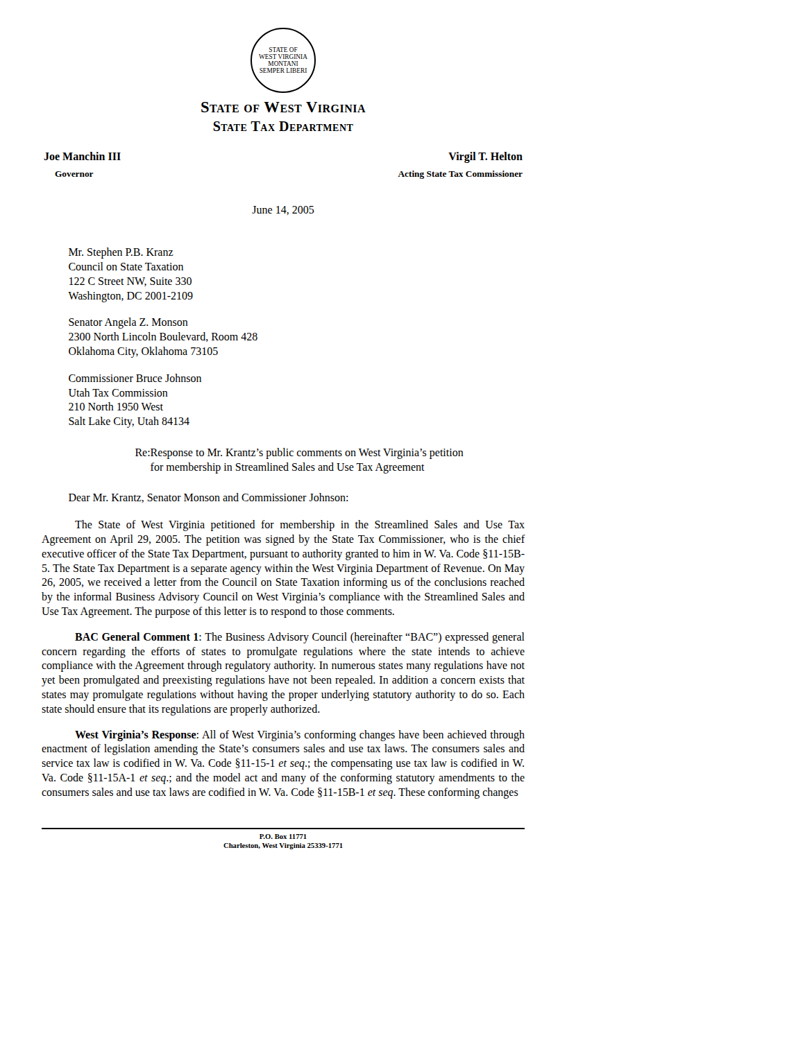STATE OF
WEST VIRGINIA
MONTANI
SEMPER LIBERI
State of West Virginia
State Tax Department
| Joe Manchin III | Virgil T. Helton |
| Governor | Acting State Tax Commissioner |
June 14, 2005
Mr. Stephen P.B. Kranz
Council on State Taxation
122 C Street NW, Suite 330
Washington, DC 2001-2109
Senator Angela Z. Monson
2300 North Lincoln Boulevard, Room 428
Oklahoma City, Oklahoma 73105
Commissioner Bruce Johnson
Utah Tax Commission
210 North 1950 West
Salt Lake City, Utah 84134
| Re: | Response to Mr. Krantz’s public comments on West Virginia’s petition for membership in Streamlined Sales and Use Tax Agreement |
Dear Mr. Krantz, Senator Monson and Commissioner Johnson:
The State of West Virginia petitioned for membership in the Streamlined Sales and Use Tax Agreement on April 29, 2005. The petition was signed by the State Tax Commissioner, who is the chief executive officer of the State Tax Department, pursuant to authority granted to him in W. Va. Code §11-15B-5. The State Tax Department is a separate agency within the West Virginia Department of Revenue. On May 26, 2005, we received a letter from the Council on State Taxation informing us of the conclusions reached by the informal Business Advisory Council on West Virginia’s compliance with the Streamlined Sales and Use Tax Agreement. The purpose of this letter is to respond to those comments.
BAC General Comment 1: The Business Advisory Council (hereinafter “BAC”) expressed general concern regarding the efforts of states to promulgate regulations where the state intends to achieve compliance with the Agreement through regulatory authority. In numerous states many regulations have not yet been promulgated and preexisting regulations have not been repealed. In addition a concern exists that states may promulgate regulations without having the proper underlying statutory authority to do so. Each state should ensure that its regulations are properly authorized.
West Virginia’s Response: All of West Virginia’s conforming changes have been achieved through enactment of legislation amending the State’s consumers sales and use tax laws. The consumers sales and service tax law is codified in W. Va. Code §11-15-1 et seq.; the compensating use tax law is codified in W. Va. Code §11-15A-1 et seq.; and the model act and many of the conforming statutory amendments to the consumers sales and use tax laws are codified in W. Va. Code §11-15B-1 et seq. These conforming changes
P.O. Box 11771
Charleston, West Virginia 25339-1771